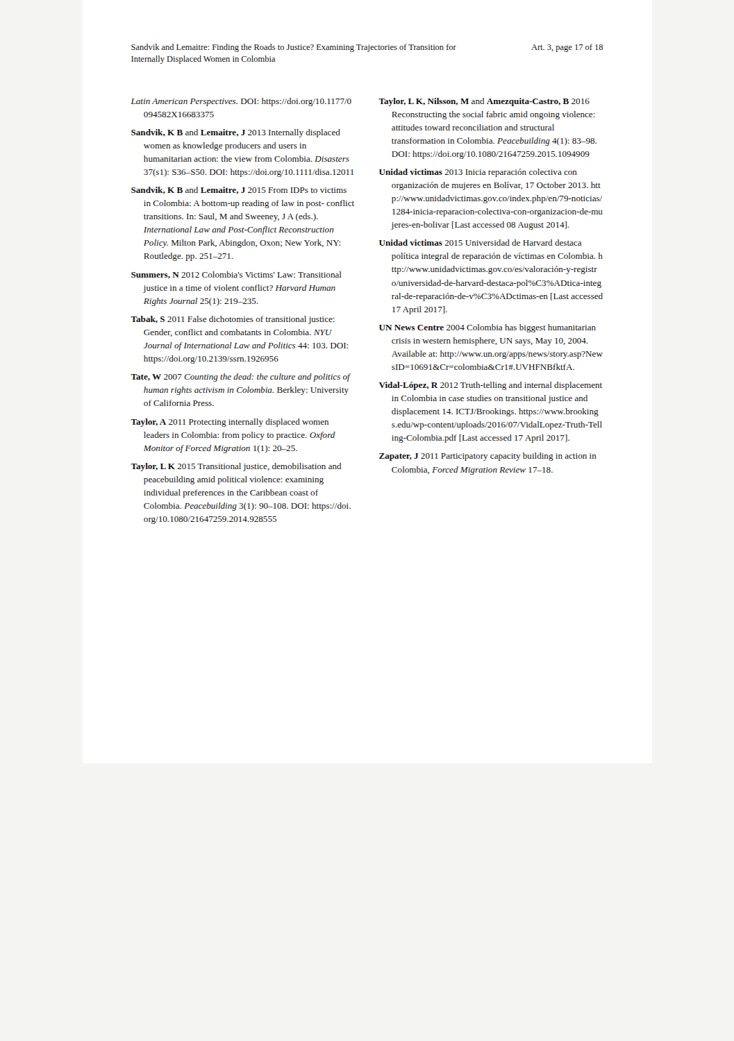Sandvik and Lemaitre: Finding the Roads to Justice? Examining Trajectories of Transition for Internally Displaced Women in Colombia
Art. 3, page 17 of 18
Latin American Perspectives. DOI: https://doi.org/10.1177/0094582X16683375
Sandvik, K B and Lemaitre, J 2013 Internally displaced women as knowledge producers and users in humanitarian action: the view from Colombia. Disasters 37(s1): S36–S50. DOI: https://doi.org/10.1111/disa.12011
Sandvik, K B and Lemaitre, J 2015 From IDPs to victims in Colombia: A bottom-up reading of law in post- conflict transitions. In: Saul, M and Sweeney, J A (eds.). International Law and Post-Conflict Reconstruction Policy. Milton Park, Abingdon, Oxon; New York, NY: Routledge. pp. 251–271.
Summers, N 2012 Colombia's Victims' Law: Transitional justice in a time of violent conflict? Harvard Human Rights Journal 25(1): 219–235.
Tabak, S 2011 False dichotomies of transitional justice: Gender, conflict and combatants in Colombia. NYU Journal of International Law and Politics 44: 103. DOI: https://doi.org/10.2139/ssrn.1926956
Tate, W 2007 Counting the dead: the culture and politics of human rights activism in Colombia. Berkley: University of California Press.
Taylor, A 2011 Protecting internally displaced women leaders in Colombia: from policy to practice. Oxford Monitor of Forced Migration 1(1): 20–25.
Taylor, L K 2015 Transitional justice, demobilisation and peacebuilding amid political violence: examining individual preferences in the Caribbean coast of Colombia. Peacebuilding 3(1): 90–108. DOI: https://doi.org/10.1080/21647259.2014.928555
Taylor, L K, Nilsson, M and Amezquita-Castro, B 2016 Reconstructing the social fabric amid ongoing violence: attitudes toward reconciliation and structural transformation in Colombia. Peacebuilding 4(1): 83–98. DOI: https://doi.org/10.1080/21647259.2015.1094909
Unidad victimas 2013 Inicia reparación colectiva con organización de mujeres en Bolívar, 17 October 2013. http://www.unidadvictimas.gov.co/index.php/en/79-noticias/1284-inicia-reparacion-colectiva-con-organizacion-de-mujeres-en-bolivar [Last accessed 08 August 2014].
Unidad victimas 2015 Universidad de Harvard destaca política integral de reparación de víctimas en Colombia. http://www.unidadvictimas.gov.co/es/valoración-y-registro/universidad-de-harvard-destaca-pol%C3%ADtica-integral-de-reparación-de-v%C3%ADctimas-en [Last accessed 17 April 2017].
UN News Centre 2004 Colombia has biggest humanitarian crisis in western hemisphere, UN says, May 10, 2004. Available at: http://www.un.org/apps/news/story.asp?NewsID=10691&Cr=colombia&Cr1#.UVHFNBfktfA.
Vidal-López, R 2012 Truth-telling and internal displacement in Colombia in case studies on transitional justice and displacement 14. ICTJ/Brookings. https://www.brookings.edu/wp-content/uploads/2016/07/VidalLopez-Truth-Telling-Colombia.pdf [Last accessed 17 April 2017].
Zapater, J 2011 Participatory capacity building in action in Colombia, Forced Migration Review 17–18.